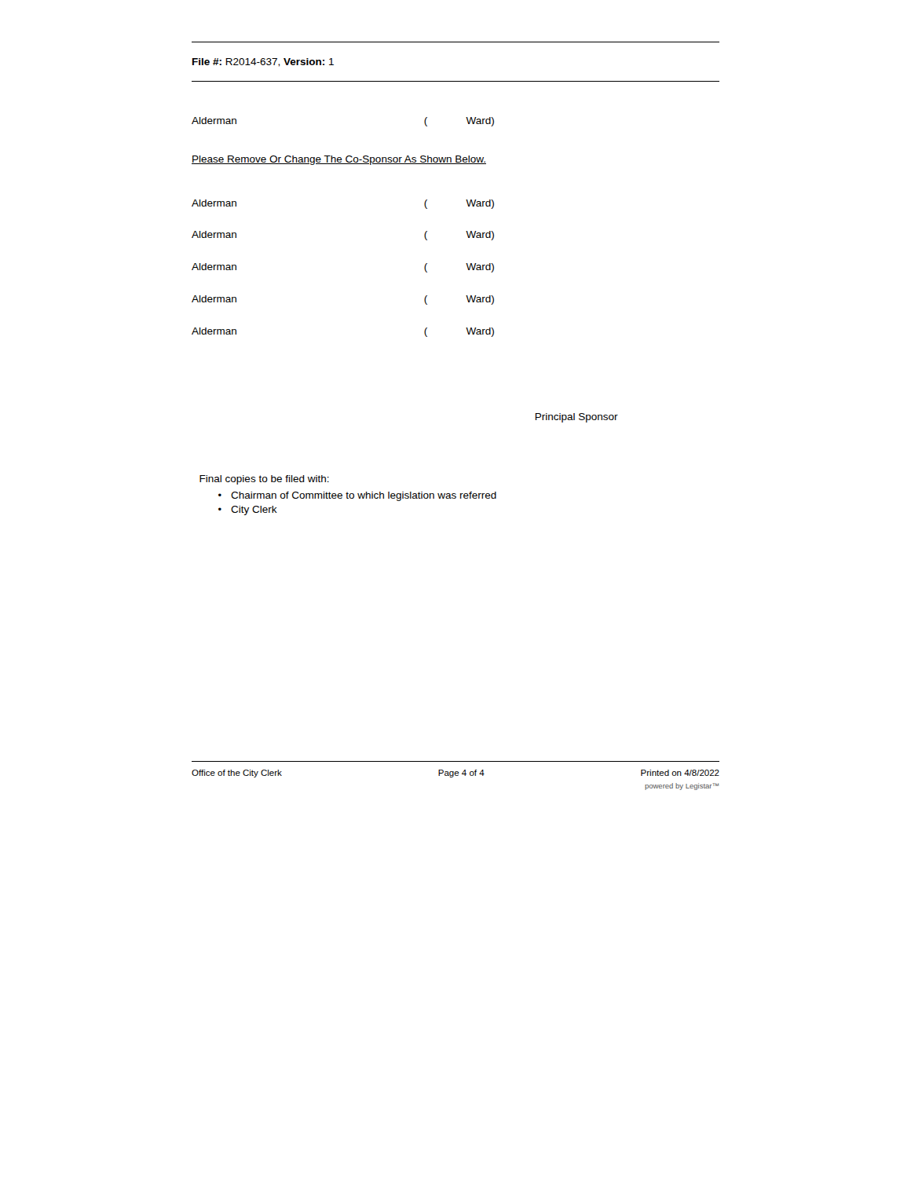File #: R2014-637, Version: 1
| Alderman | ( | Ward) | |
Please Remove Or Change The Co-Sponsor As Shown Below.
| Alderman | ( | Ward) | |
| Alderman | ( | Ward) | |
| Alderman | ( | Ward) | |
| Alderman | ( | Ward) | |
| Alderman | ( | Ward) | |
Principal Sponsor
Final copies to be filed with:
Chairman of Committee to which legislation was referred
City Clerk
Office of the City Clerk
Page 4 of 4
Printed on 4/8/2022
powered by Legistar™